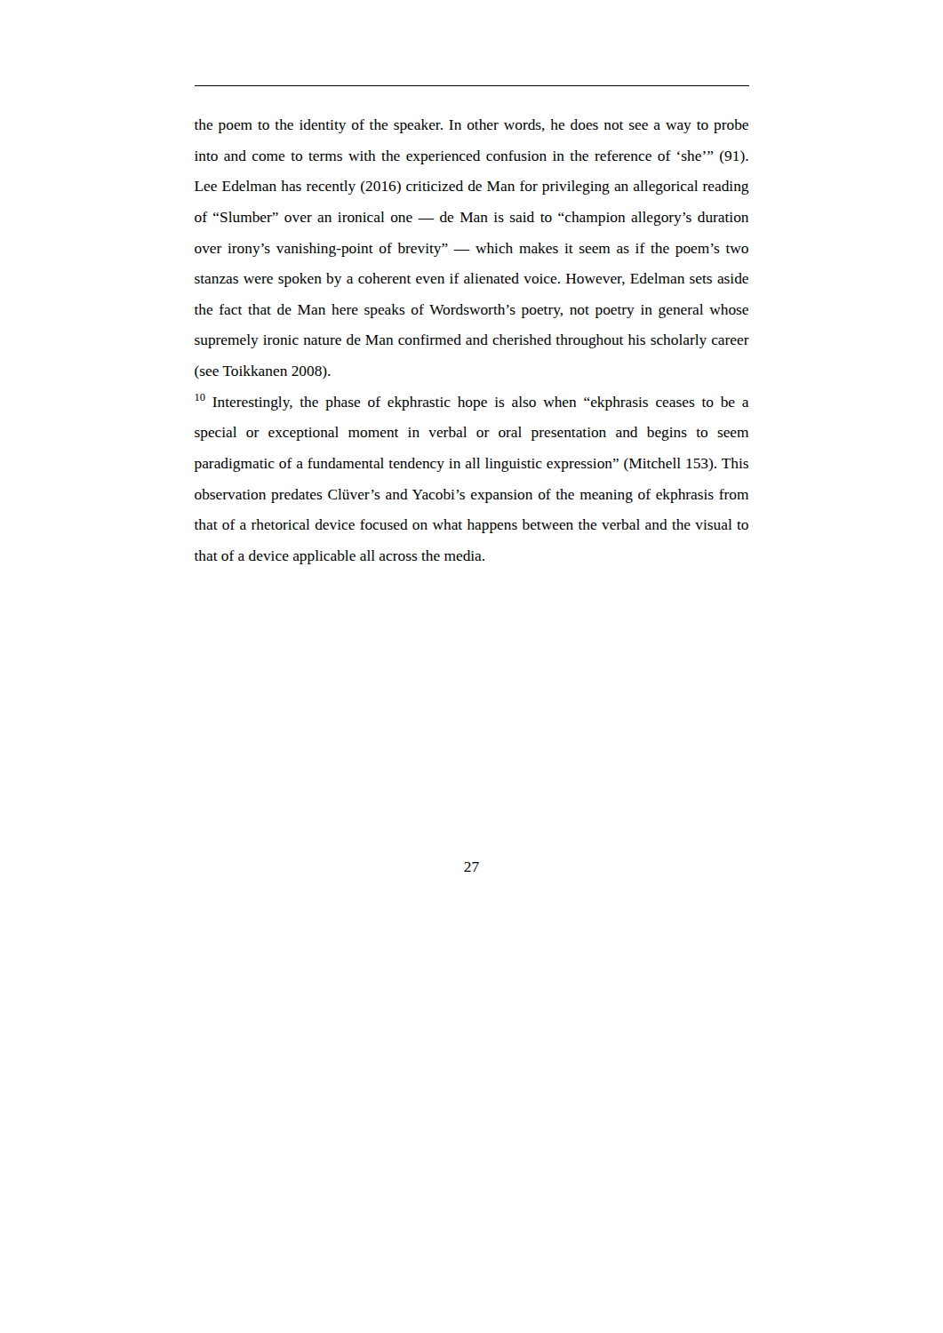the poem to the identity of the speaker. In other words, he does not see a way to probe into and come to terms with the experienced confusion in the reference of ‘she’” (91). Lee Edelman has recently (2016) criticized de Man for privileging an allegorical reading of “Slumber” over an ironical one — de Man is said to “champion allegory’s duration over irony’s vanishing-point of brevity” — which makes it seem as if the poem’s two stanzas were spoken by a coherent even if alienated voice. However, Edelman sets aside the fact that de Man here speaks of Wordsworth’s poetry, not poetry in general whose supremely ironic nature de Man confirmed and cherished throughout his scholarly career (see Toikkanen 2008).
10 Interestingly, the phase of ekphrastic hope is also when “ekphrasis ceases to be a special or exceptional moment in verbal or oral presentation and begins to seem paradigmatic of a fundamental tendency in all linguistic expression” (Mitchell 153). This observation predates Clüver’s and Yacobi’s expansion of the meaning of ekphrasis from that of a rhetorical device focused on what happens between the verbal and the visual to that of a device applicable all across the media.
27